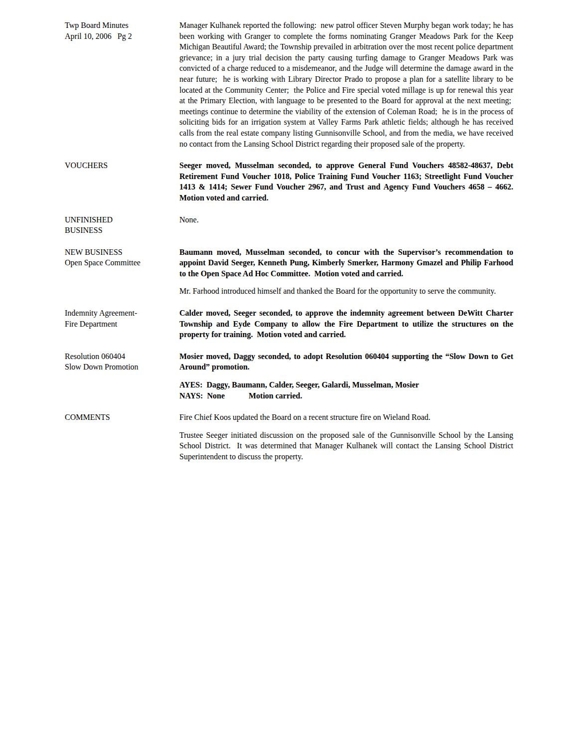Twp Board Minutes
April 10, 2006 Pg 2
Manager Kulhanek reported the following: new patrol officer Steven Murphy began work today; he has been working with Granger to complete the forms nominating Granger Meadows Park for the Keep Michigan Beautiful Award; the Township prevailed in arbitration over the most recent police department grievance; in a jury trial decision the party causing turfing damage to Granger Meadows Park was convicted of a charge reduced to a misdemeanor, and the Judge will determine the damage award in the near future; he is working with Library Director Prado to propose a plan for a satellite library to be located at the Community Center; the Police and Fire special voted millage is up for renewal this year at the Primary Election, with language to be presented to the Board for approval at the next meeting; meetings continue to determine the viability of the extension of Coleman Road; he is in the process of soliciting bids for an irrigation system at Valley Farms Park athletic fields; although he has received calls from the real estate company listing Gunnisonville School, and from the media, we have received no contact from the Lansing School District regarding their proposed sale of the property.
VOUCHERS
Seeger moved, Musselman seconded, to approve General Fund Vouchers 48582-48637, Debt Retirement Fund Voucher 1018, Police Training Fund Voucher 1163; Streetlight Fund Voucher 1413 & 1414; Sewer Fund Voucher 2967, and Trust and Agency Fund Vouchers 4658 – 4662. Motion voted and carried.
UNFINISHED
BUSINESS
None.
NEW BUSINESS
Open Space Committee
Baumann moved, Musselman seconded, to concur with the Supervisor’s recommendation to appoint David Seeger, Kenneth Pung, Kimberly Smerker, Harmony Gmazel and Philip Farhood to the Open Space Ad Hoc Committee. Motion voted and carried.
Mr. Farhood introduced himself and thanked the Board for the opportunity to serve the community.
Indemnity Agreement-
Fire Department
Calder moved, Seeger seconded, to approve the indemnity agreement between DeWitt Charter Township and Eyde Company to allow the Fire Department to utilize the structures on the property for training. Motion voted and carried.
Resolution 060404
Slow Down Promotion
Mosier moved, Daggy seconded, to adopt Resolution 060404 supporting the “Slow Down to Get Around” promotion.
AYES: Daggy, Baumann, Calder, Seeger, Galardi, Musselman, Mosier
NAYS: None Motion carried.
COMMENTS
Fire Chief Koos updated the Board on a recent structure fire on Wieland Road.
Trustee Seeger initiated discussion on the proposed sale of the Gunnisonville School by the Lansing School District. It was determined that Manager Kulhanek will contact the Lansing School District Superintendent to discuss the property.